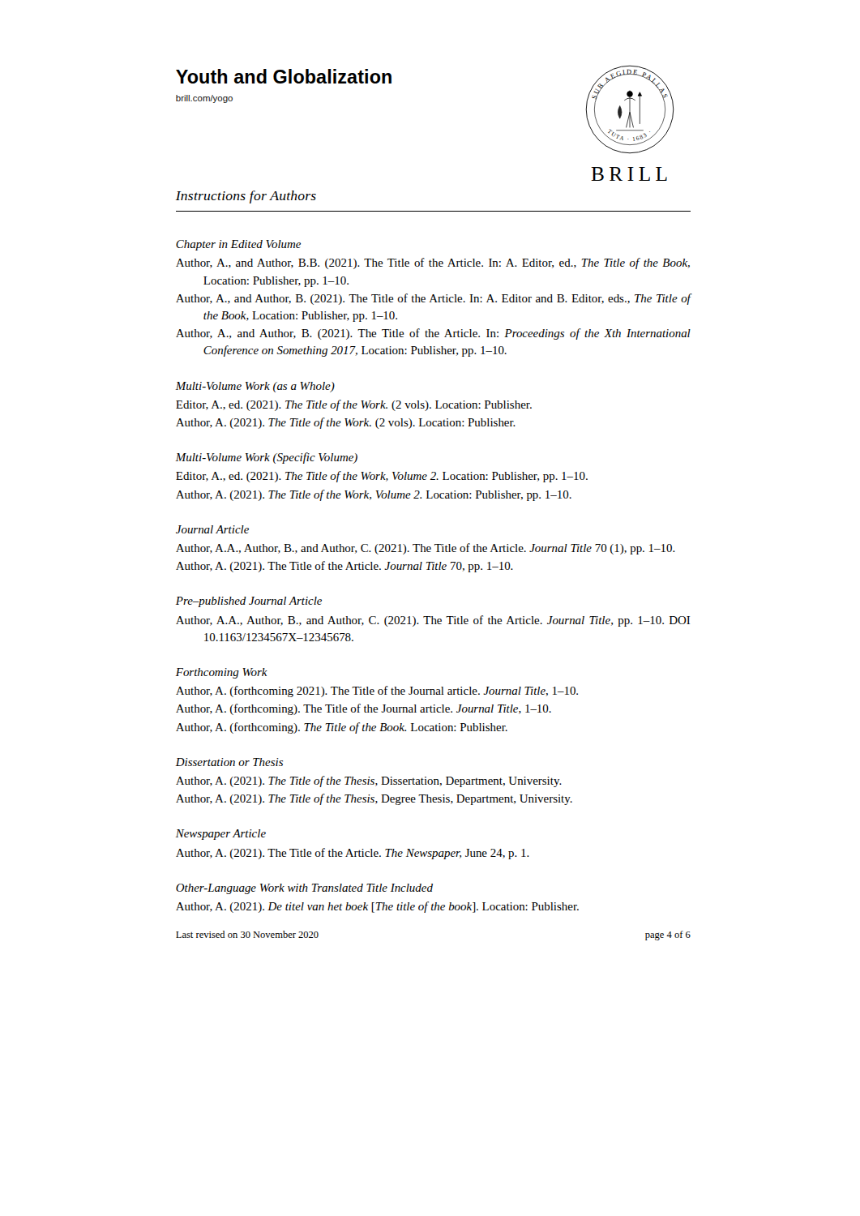Youth and Globalization
brill.com/yogo
SUB AEGIDE PALLAS TUTA · 1683 ·
BRILL
Instructions for Authors
Chapter in Edited Volume
Author, A., and Author, B.B. (2021). The Title of the Article. In: A. Editor, ed., The Title of the Book, Location: Publisher, pp. 1–10.
Author, A., and Author, B. (2021). The Title of the Article. In: A. Editor and B. Editor, eds., The Title of the Book, Location: Publisher, pp. 1–10.
Author, A., and Author, B. (2021). The Title of the Article. In: Proceedings of the Xth International Conference on Something 2017, Location: Publisher, pp. 1–10.
Multi-Volume Work (as a Whole)
Editor, A., ed. (2021). The Title of the Work. (2 vols). Location: Publisher.
Author, A. (2021). The Title of the Work. (2 vols). Location: Publisher.
Multi-Volume Work (Specific Volume)
Editor, A., ed. (2021). The Title of the Work, Volume 2. Location: Publisher, pp. 1–10.
Author, A. (2021). The Title of the Work, Volume 2. Location: Publisher, pp. 1–10.
Journal Article
Author, A.A., Author, B., and Author, C. (2021). The Title of the Article. Journal Title 70 (1), pp. 1–10.
Author, A. (2021). The Title of the Article. Journal Title 70, pp. 1–10.
Pre–published Journal Article
Author, A.A., Author, B., and Author, C. (2021). The Title of the Article. Journal Title, pp. 1–10. DOI 10.1163/1234567X–12345678.
Forthcoming Work
Author, A. (forthcoming 2021). The Title of the Journal article. Journal Title, 1–10.
Author, A. (forthcoming). The Title of the Journal article. Journal Title, 1–10.
Author, A. (forthcoming). The Title of the Book. Location: Publisher.
Dissertation or Thesis
Author, A. (2021). The Title of the Thesis, Dissertation, Department, University.
Author, A. (2021). The Title of the Thesis, Degree Thesis, Department, University.
Newspaper Article
Author, A. (2021). The Title of the Article. The Newspaper, June 24, p. 1.
Other-Language Work with Translated Title Included
Author, A. (2021). De titel van het boek [The title of the book]. Location: Publisher.
Last revised on 30 November 2020
page 4 of 6